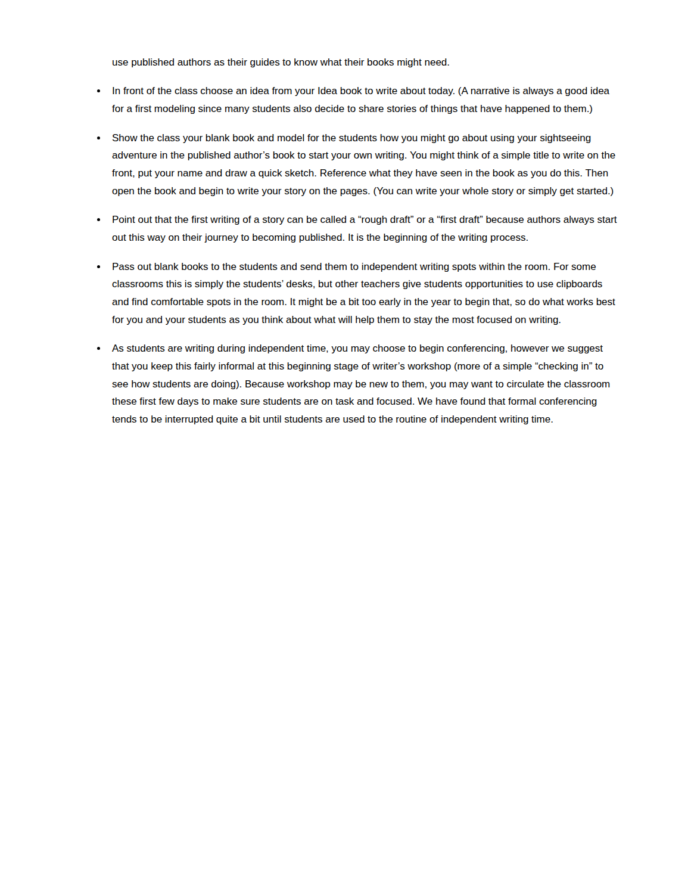use published authors as their guides to know what their books might need.
In front of the class choose an idea from your Idea book to write about today. (A narrative is always a good idea for a first modeling since many students also decide to share stories of things that have happened to them.)
Show the class your blank book and model for the students how you might go about using your sightseeing adventure in the published author’s book to start your own writing. You might think of a simple title to write on the front, put your name and draw a quick sketch. Reference what they have seen in the book as you do this. Then open the book and begin to write your story on the pages. (You can write your whole story or simply get started.)
Point out that the first writing of a story can be called a “rough draft” or a “first draft” because authors always start out this way on their journey to becoming published. It is the beginning of the writing process.
Pass out blank books to the students and send them to independent writing spots within the room. For some classrooms this is simply the students’ desks, but other teachers give students opportunities to use clipboards and find comfortable spots in the room. It might be a bit too early in the year to begin that, so do what works best for you and your students as you think about what will help them to stay the most focused on writing.
As students are writing during independent time, you may choose to begin conferencing, however we suggest that you keep this fairly informal at this beginning stage of writer’s workshop (more of a simple “checking in” to see how students are doing). Because workshop may be new to them, you may want to circulate the classroom these first few days to make sure students are on task and focused. We have found that formal conferencing tends to be interrupted quite a bit until students are used to the routine of independent writing time.